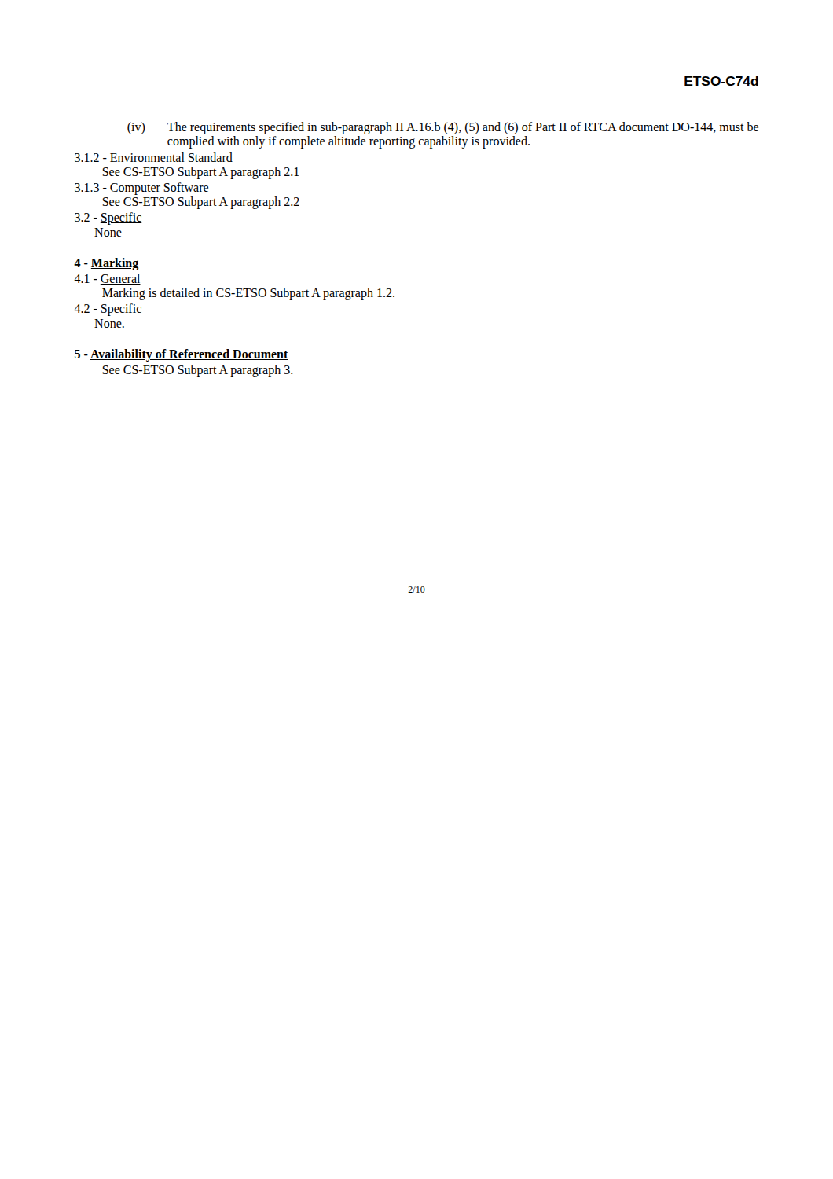ETSO-C74d
(iv) The requirements specified in sub-paragraph II A.16.b (4), (5) and (6) of Part II of RTCA document DO-144, must be complied with only if complete altitude reporting capability is provided.
3.1.2 - Environmental Standard
See CS-ETSO Subpart A paragraph 2.1
3.1.3 - Computer Software
See CS-ETSO Subpart A paragraph 2.2
3.2 - Specific
None
4 - Marking
4.1 - General
Marking is detailed in CS-ETSO Subpart A paragraph 1.2.
4.2 - Specific
None.
5 - Availability of Referenced Document
See CS-ETSO Subpart A paragraph 3.
2/10